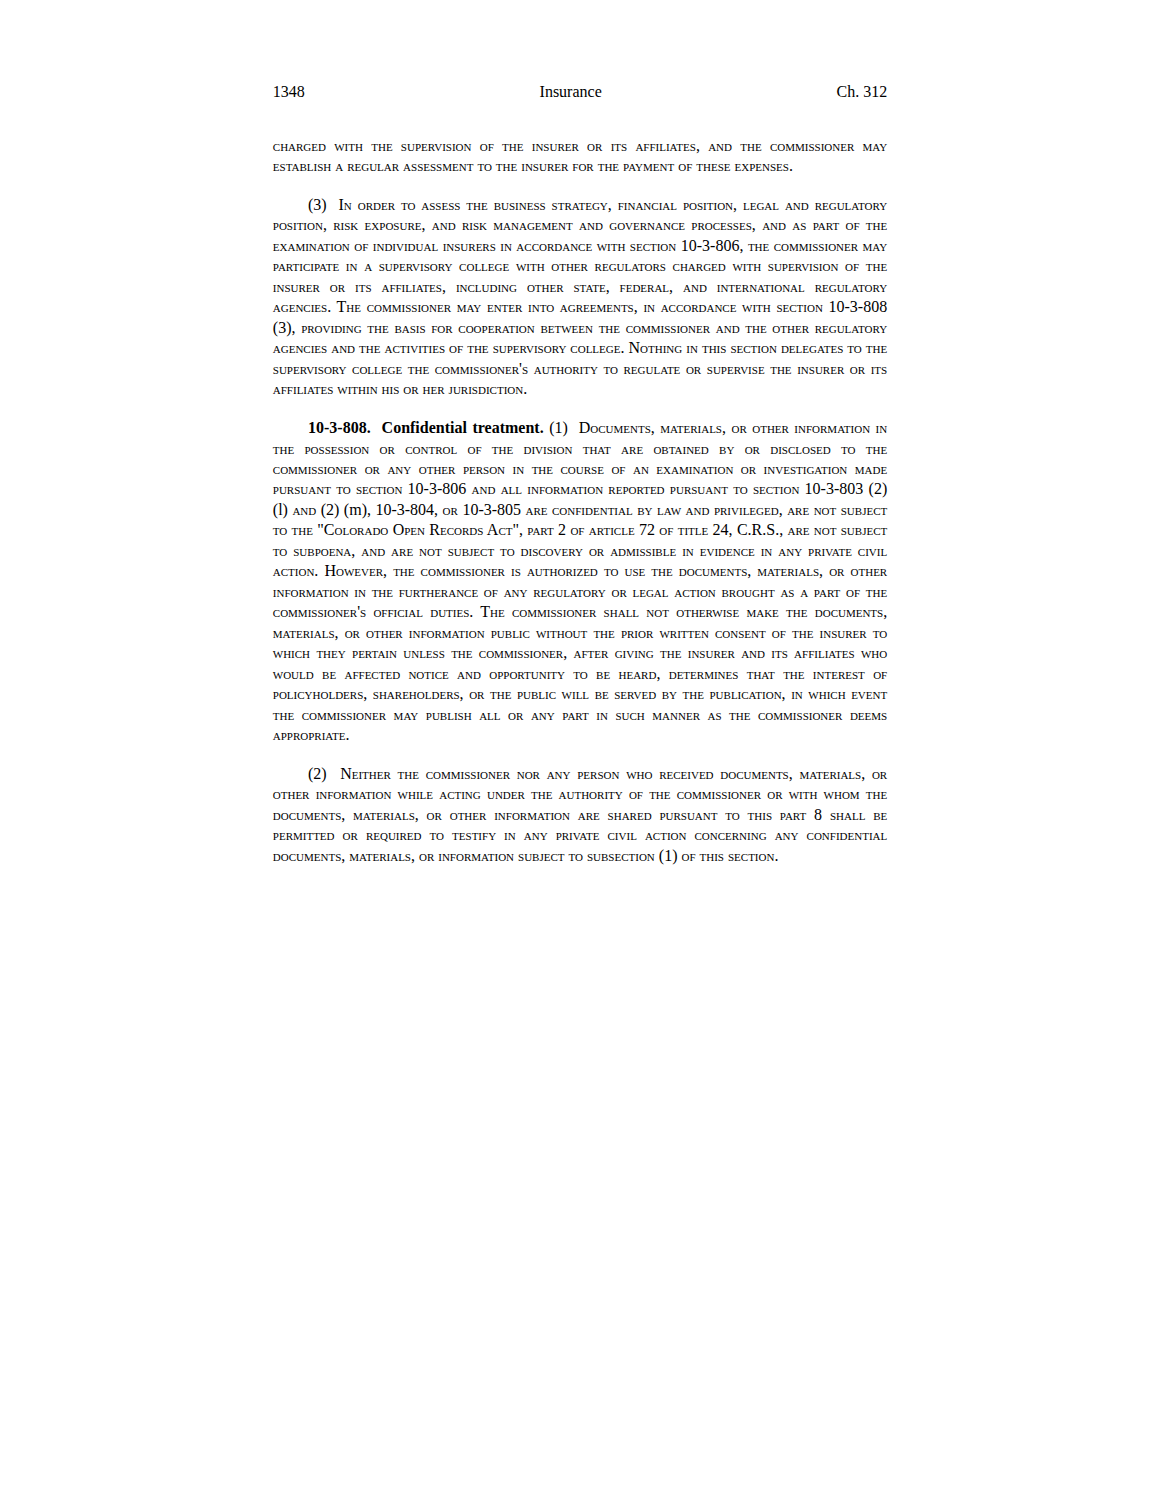1348 Insurance Ch. 312
charged with the supervision of the insurer or its affiliates, and the commissioner may establish a regular assessment to the insurer for the payment of these expenses.
(3) In order to assess the business strategy, financial position, legal and regulatory position, risk exposure, and risk management and governance processes, and as part of the examination of individual insurers in accordance with section 10-3-806, the commissioner may participate in a supervisory college with other regulators charged with supervision of the insurer or its affiliates, including other state, federal, and international regulatory agencies. The commissioner may enter into agreements, in accordance with section 10-3-808 (3), providing the basis for cooperation between the commissioner and the other regulatory agencies and the activities of the supervisory college. Nothing in this section delegates to the supervisory college the commissioner's authority to regulate or supervise the insurer or its affiliates within his or her jurisdiction.
10-3-808. Confidential treatment. (1) Documents, materials, or other information in the possession or control of the division that are obtained by or disclosed to the commissioner or any other person in the course of an examination or investigation made pursuant to section 10-3-806 and all information reported pursuant to section 10-3-803 (2) (l) and (2) (m), 10-3-804, or 10-3-805 are confidential by law and privileged, are not subject to the "Colorado Open Records Act", part 2 of article 72 of title 24, C.R.S., are not subject to subpoena, and are not subject to discovery or admissible in evidence in any private civil action. However, the commissioner is authorized to use the documents, materials, or other information in the furtherance of any regulatory or legal action brought as a part of the commissioner's official duties. The commissioner shall not otherwise make the documents, materials, or other information public without the prior written consent of the insurer to which they pertain unless the commissioner, after giving the insurer and its affiliates who would be affected notice and opportunity to be heard, determines that the interest of policyholders, shareholders, or the public will be served by the publication, in which event the commissioner may publish all or any part in such manner as the commissioner deems appropriate.
(2) Neither the commissioner nor any person who received documents, materials, or other information while acting under the authority of the commissioner or with whom the documents, materials, or other information are shared pursuant to this part 8 shall be permitted or required to testify in any private civil action concerning any confidential documents, materials, or information subject to subsection (1) of this section.